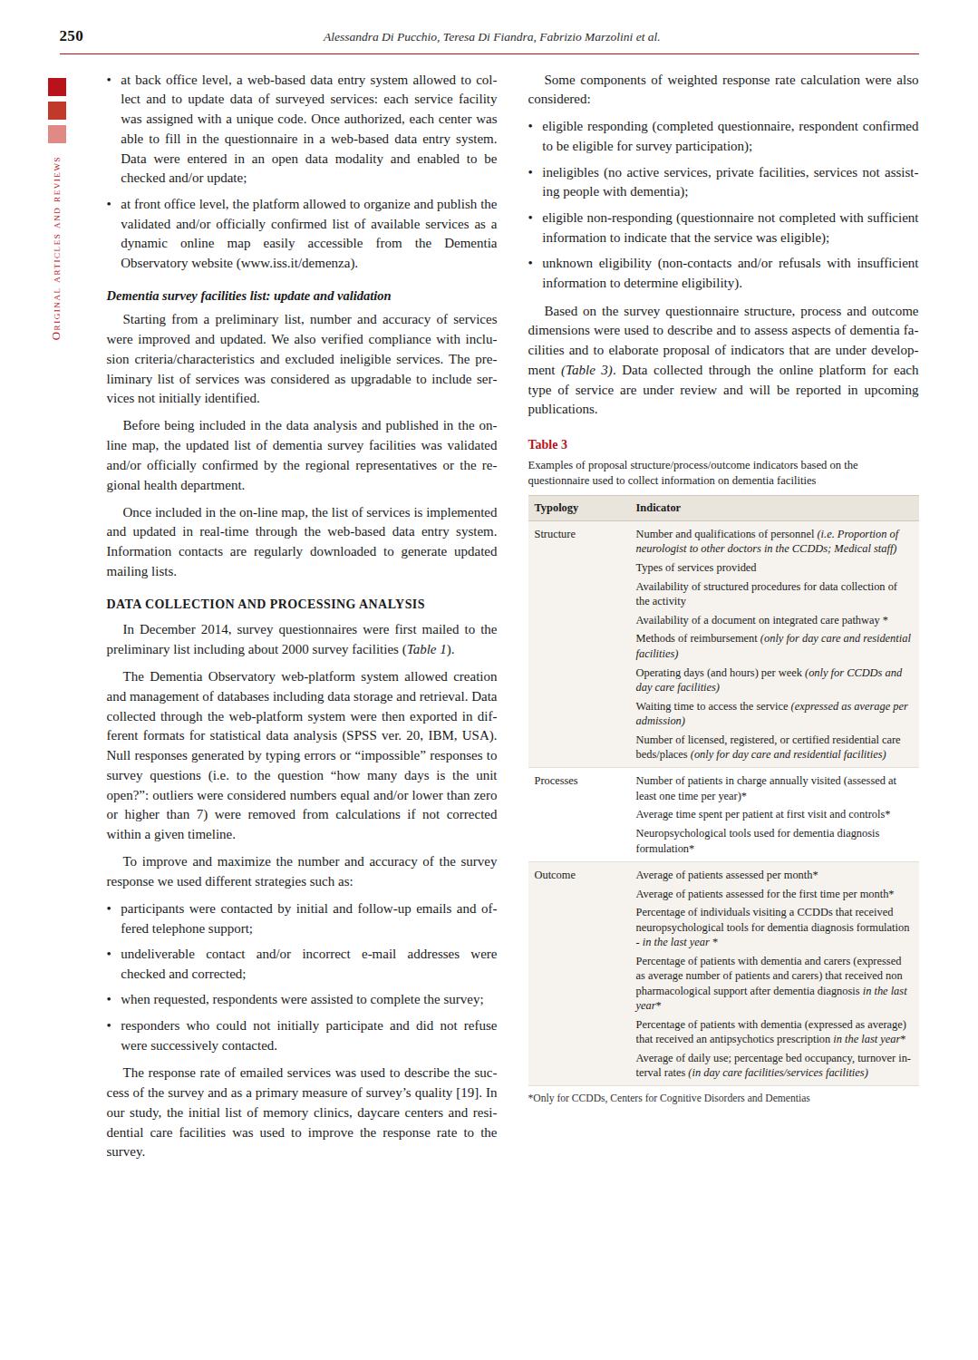250
Alessandra Di Pucchio, Teresa Di Fiandra, Fabrizio Marzolini et al.
Original articles and reviews
at back office level, a web-based data entry system allowed to collect and to update data of surveyed services: each service facility was assigned with a unique code. Once authorized, each center was able to fill in the questionnaire in a web-based data entry system. Data were entered in an open data modality and enabled to be checked and/or update;
at front office level, the platform allowed to organize and publish the validated and/or officially confirmed list of available services as a dynamic online map easily accessible from the Dementia Observatory website (www.iss.it/demenza).
Dementia survey facilities list: update and validation
Starting from a preliminary list, number and accuracy of services were improved and updated. We also verified compliance with inclusion criteria/characteristics and excluded ineligible services. The preliminary list of services was considered as upgradable to include services not initially identified.
Before being included in the data analysis and published in the online map, the updated list of dementia survey facilities was validated and/or officially confirmed by the regional representatives or the regional health department.
Once included in the on-line map, the list of services is implemented and updated in real-time through the web-based data entry system. Information contacts are regularly downloaded to generate updated mailing lists.
Data collection and processing analysis
In December 2014, survey questionnaires were first mailed to the preliminary list including about 2000 survey facilities (Table 1).
The Dementia Observatory web-platform system allowed creation and management of databases including data storage and retrieval. Data collected through the web-platform system were then exported in different formats for statistical data analysis (SPSS ver. 20, IBM, USA). Null responses generated by typing errors or “impossible” responses to survey questions (i.e. to the question “how many days is the unit open?”: outliers were considered numbers equal and/or lower than zero or higher than 7) were removed from calculations if not corrected within a given timeline.
To improve and maximize the number and accuracy of the survey response we used different strategies such as:
participants were contacted by initial and follow-up emails and offered telephone support;
undeliverable contact and/or incorrect e-mail addresses were checked and corrected;
when requested, respondents were assisted to complete the survey;
responders who could not initially participate and did not refuse were successively contacted.
The response rate of emailed services was used to describe the success of the survey and as a primary measure of survey’s quality [19]. In our study, the initial list of memory clinics, daycare centers and residential care facilities was used to improve the response rate to the survey.
Some components of weighted response rate calculation were also considered:
eligible responding (completed questionnaire, respondent confirmed to be eligible for survey participation);
ineligibles (no active services, private facilities, services not assisting people with dementia);
eligible non-responding (questionnaire not completed with sufficient information to indicate that the service was eligible);
unknown eligibility (non-contacts and/or refusals with insufficient information to determine eligibility).
Based on the survey questionnaire structure, process and outcome dimensions were used to describe and to assess aspects of dementia facilities and to elaborate proposal of indicators that are under development (Table 3). Data collected through the online platform for each type of service are under review and will be reported in upcoming publications.
Table 3
Examples of proposal structure/process/outcome indicators based on the questionnaire used to collect information on dementia facilities
| Typology | Indicator |
| --- | --- |
| Structure | Number and qualifications of personnel (i.e. Proportion of neurologist to other doctors in the CCDDs; Medical staff) Types of services provided Availability of structured procedures for data collection of the activity Availability of a document on integrated care pathway * Methods of reimbursement (only for day care and residential facilities) Operating days (and hours) per week (only for CCDDs and day care facilities) Waiting time to access the service (expressed as average per admission) Number of licensed, registered, or certified residential care beds/places (only for day care and residential facilities) |
| Processes | Number of patients in charge annually visited (assessed at least one time per year)* Average time spent per patient at first visit and controls* Neuropsychological tools used for dementia diagnosis formulation* |
| Outcome | Average of patients assessed per month* Average of patients assessed for the first time per month* Percentage of individuals visiting a CCDDs that received neuropsychological tools for dementia diagnosis formulation - in the last year * Percentage of patients with dementia and carers (expressed as average number of patients and carers) that received non pharmacological support after dementia diagnosis in the last year * Percentage of patients with dementia (expressed as average) that received an antipsychotics prescription in the last year * Average of daily use; percentage bed occupancy, turnover interval rates (in day care facilities/services facilities) |
*Only for CCDDs, Centers for Cognitive Disorders and Dementias